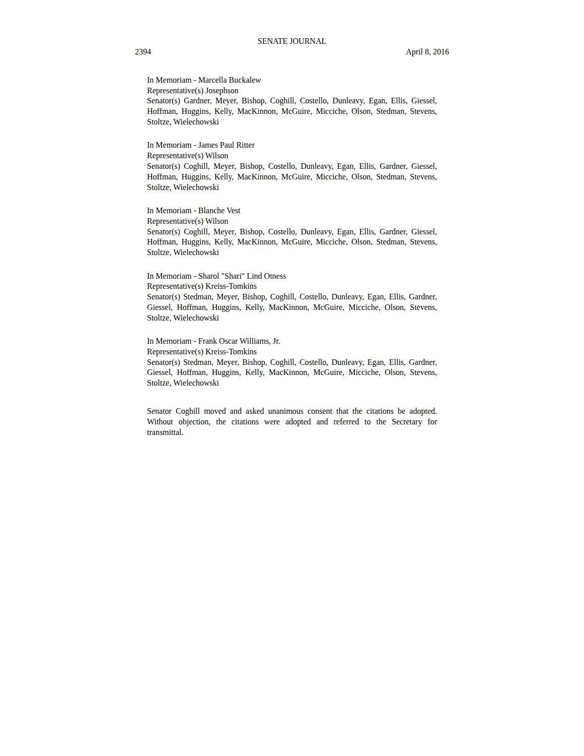SENATE JOURNAL
2394
April 8, 2016
In Memoriam - Marcella Buckalew
Representative(s) Josephson
Senator(s) Gardner, Meyer, Bishop, Coghill, Costello, Dunleavy, Egan, Ellis, Giessel, Hoffman, Huggins, Kelly, MacKinnon, McGuire, Micciche, Olson, Stedman, Stevens, Stoltze, Wielechowski
In Memoriam - James Paul Ritter
Representative(s) Wilson
Senator(s) Coghill, Meyer, Bishop, Costello, Dunleavy, Egan, Ellis, Gardner, Giessel, Hoffman, Huggins, Kelly, MacKinnon, McGuire, Micciche, Olson, Stedman, Stevens, Stoltze, Wielechowski
In Memoriam - Blanche Vest
Representative(s) Wilson
Senator(s) Coghill, Meyer, Bishop, Costello, Dunleavy, Egan, Ellis, Gardner, Giessel, Hoffman, Huggins, Kelly, MacKinnon, McGuire, Micciche, Olson, Stedman, Stevens, Stoltze, Wielechowski
In Memoriam - Sharol "Shari" Lind Otness
Representative(s) Kreiss-Tomkins
Senator(s) Stedman, Meyer, Bishop, Coghill, Costello, Dunleavy, Egan, Ellis, Gardner, Giessel, Hoffman, Huggins, Kelly, MacKinnon, McGuire, Micciche, Olson, Stevens, Stoltze, Wielechowski
In Memoriam - Frank Oscar Williams, Jr.
Representative(s) Kreiss-Tomkins
Senator(s) Stedman, Meyer, Bishop, Coghill, Costello, Dunleavy, Egan, Ellis, Gardner, Giessel, Hoffman, Huggins, Kelly, MacKinnon, McGuire, Micciche, Olson, Stevens, Stoltze, Wielechowski
Senator Coghill moved and asked unanimous consent that the citations be adopted. Without objection, the citations were adopted and referred to the Secretary for transmittal.